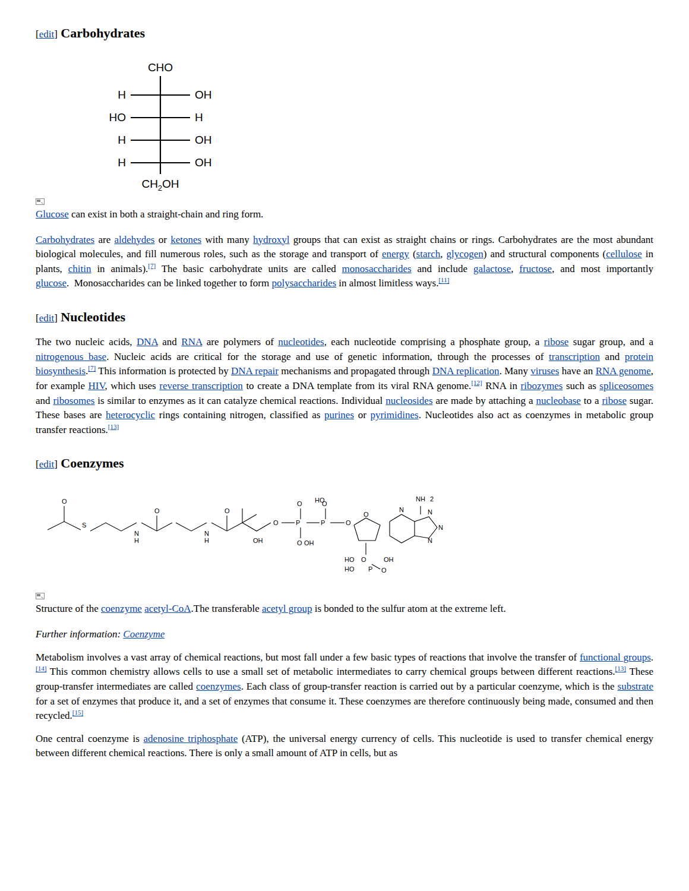[edit] Carbohydrates
CHO H OH HO H H OH H OH CH2OH
Glucose can exist in both a straight-chain and ring form.
Carbohydrates are aldehydes or ketones with many hydroxyl groups that can exist as straight chains or rings. Carbohydrates are the most abundant biological molecules, and fill numerous roles, such as the storage and transport of energy (starch, glycogen) and structural components (cellulose in plants, chitin in animals).[7] The basic carbohydrate units are called monosaccharides and include galactose, fructose, and most importantly glucose. Monosaccharides can be linked together to form polysaccharides in almost limitless ways.[11]
[edit] Nucleotides
The two nucleic acids, DNA and RNA are polymers of nucleotides, each nucleotide comprising a phosphate group, a ribose sugar group, and a nitrogenous base. Nucleic acids are critical for the storage and use of genetic information, through the processes of transcription and protein biosynthesis.[7] This information is protected by DNA repair mechanisms and propagated through DNA replication. Many viruses have an RNA genome, for example HIV, which uses reverse transcription to create a DNA template from its viral RNA genome.[12] RNA in ribozymes such as spliceosomes and ribosomes is similar to enzymes as it can catalyze chemical reactions. Individual nucleosides are made by attaching a nucleobase to a ribose sugar. These bases are heterocyclic rings containing nitrogen, classified as purines or pyrimidines. Nucleotides also act as coenzymes in metabolic group transfer reactions.[13]
[edit] Coenzymes
O S N H O N H O OH O P O O OH P O HO O O O HO HO P O OH N N N N NH 2
Structure of the coenzyme acetyl-CoA.The transferable acetyl group is bonded to the sulfur atom at the extreme left.
Further information: Coenzyme
Metabolism involves a vast array of chemical reactions, but most fall under a few basic types of reactions that involve the transfer of functional groups.[14] This common chemistry allows cells to use a small set of metabolic intermediates to carry chemical groups between different reactions.[13] These group-transfer intermediates are called coenzymes. Each class of group-transfer reaction is carried out by a particular coenzyme, which is the substrate for a set of enzymes that produce it, and a set of enzymes that consume it. These coenzymes are therefore continuously being made, consumed and then recycled.[15]
One central coenzyme is adenosine triphosphate (ATP), the universal energy currency of cells. This nucleotide is used to transfer chemical energy between different chemical reactions. There is only a small amount of ATP in cells, but as